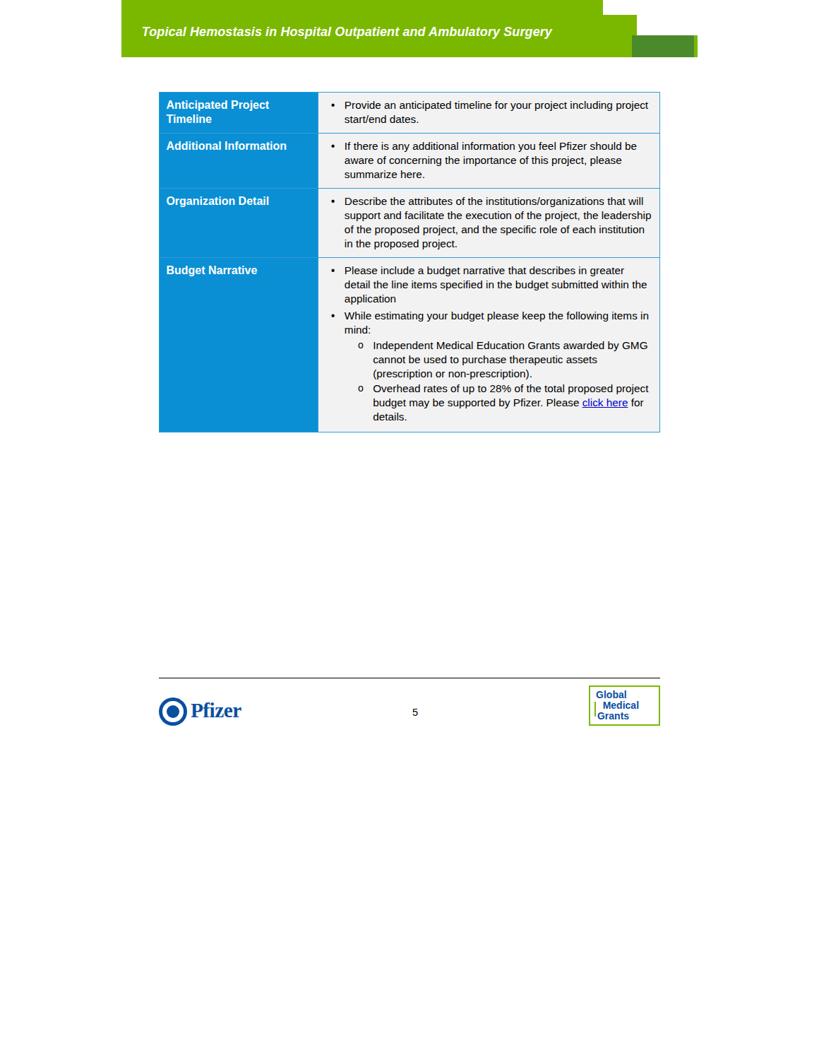Topical Hemostasis in Hospital Outpatient and Ambulatory Surgery
| Anticipated Project Timeline | Provide an anticipated timeline for your project including project start/end dates. |
| Additional Information | If there is any additional information you feel Pfizer should be aware of concerning the importance of this project, please summarize here. |
| Organization Detail | Describe the attributes of the institutions/organizations that will support and facilitate the execution of the project, the leadership of the proposed project, and the specific role of each institution in the proposed project. |
| Budget Narrative | Please include a budget narrative that describes in greater detail the line items specified in the budget submitted within the application While estimating your budget please keep the following items in mind: Independent Medical Education Grants awarded by GMG cannot be used to purchase therapeutic assets (prescription or non-prescription). Overhead rates of up to 28% of the total proposed project budget may be supported by Pfizer. Please click here for details. |
Pfizer
5
Global
Medical
Grants